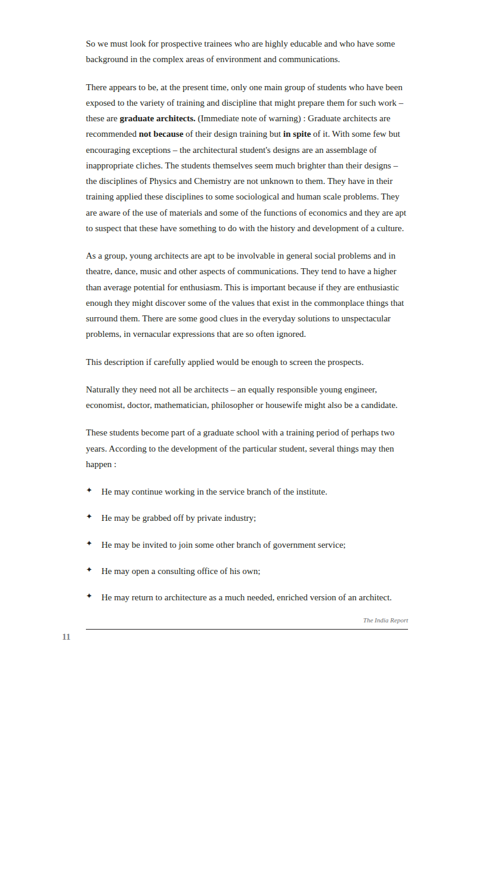So we must look for prospective trainees who are highly educable and who have some background in the complex areas of environment and communications.
There appears to be, at the present time, only one main group of students who have been exposed to the variety of training and discipline that might prepare them for such work – these are graduate architects. (Immediate note of warning) : Graduate architects are recommended not because of their design training but in spite of it. With some few but encouraging exceptions – the architectural student's designs are an assemblage of inappropriate cliches. The students themselves seem much brighter than their designs – the disciplines of Physics and Chemistry are not unknown to them. They have in their training applied these disciplines to some sociological and human scale problems. They are aware of the use of materials and some of the functions of economics and they are apt to suspect that these have something to do with the history and development of a culture.
As a group, young architects are apt to be involvable in general social problems and in theatre, dance, music and other aspects of communications. They tend to have a higher than average potential for enthusiasm. This is important because if they are enthusiastic enough they might discover some of the values that exist in the commonplace things that surround them. There are some good clues in the everyday solutions to unspectacular problems, in vernacular expressions that are so often ignored.
This description if carefully applied would be enough to screen the prospects.
Naturally they need not all be architects – an equally responsible young engineer, economist, doctor, mathematician, philosopher or housewife might also be a candidate.
These students become part of a graduate school with a training period of perhaps two years. According to the development of the particular student, several things may then happen :
He may continue working in the service branch of the institute.
He may be grabbed off by private industry;
He may be invited to join some other branch of government service;
He may open a consulting office of his own;
He may return to architecture as a much needed, enriched version of an architect.
The India Report 11